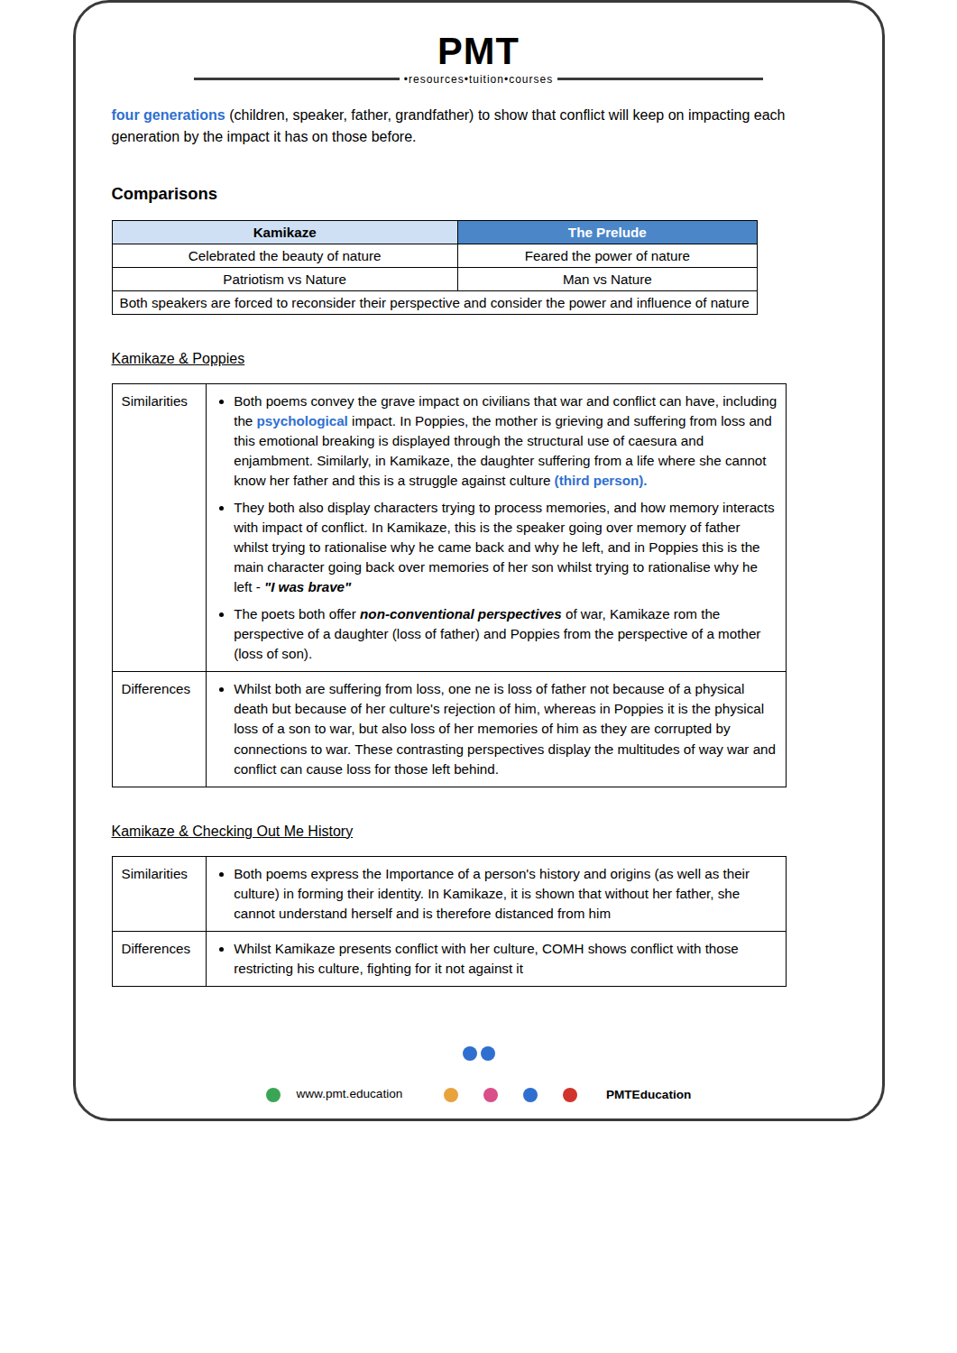PMT
•resources•tuition•courses
four generations (children, speaker, father, grandfather) to show that conflict will keep on impacting each generation by the impact it has on those before.
Comparisons
| Kamikaze | The Prelude |
| --- | --- |
| Celebrated the beauty of nature | Feared the power of nature |
| Patriotism vs Nature | Man vs Nature |
| Both speakers are forced to reconsider their perspective and consider the power and influence of nature |
Kamikaze & Poppies
| Similarities | Both poems convey the grave impact on civilians that war and conflict can have, including the psychological impact. In Poppies, the mother is grieving and suffering from loss and this emotional breaking is displayed through the structural use of caesura and enjambment. Similarly, in Kamikaze, the daughter suffering from a life where she cannot know her father and this is a struggle against culture (third person). They both also display characters trying to process memories, and how memory interacts with impact of conflict. In Kamikaze, this is the speaker going over memory of father whilst trying to rationalise why he came back and why he left, and in Poppies this is the main character going back over memories of her son whilst trying to rationalise why he left - "I was brave" The poets both offer non-conventional perspectives of war, Kamikaze rom the perspective of a daughter (loss of father) and Poppies from the perspective of a mother (loss of son). |
| Differences | Whilst both are suffering from loss, one ne is loss of father not because of a physical death but because of her culture's rejection of him, whereas in Poppies it is the physical loss of a son to war, but also loss of her memories of him as they are corrupted by connections to war. These contrasting perspectives display the multitudes of way war and conflict can cause loss for those left behind. |
Kamikaze & Checking Out Me History
| Similarities | Both poems express the Importance of a person's history and origins (as well as their culture) in forming their identity. In Kamikaze, it is shown that without her father, she cannot understand herself and is therefore distanced from him |
| Differences | Whilst Kamikaze presents conflict with her culture, COMH shows conflict with those restricting his culture, fighting for it not against it |
www.pmt.education PMTEducation